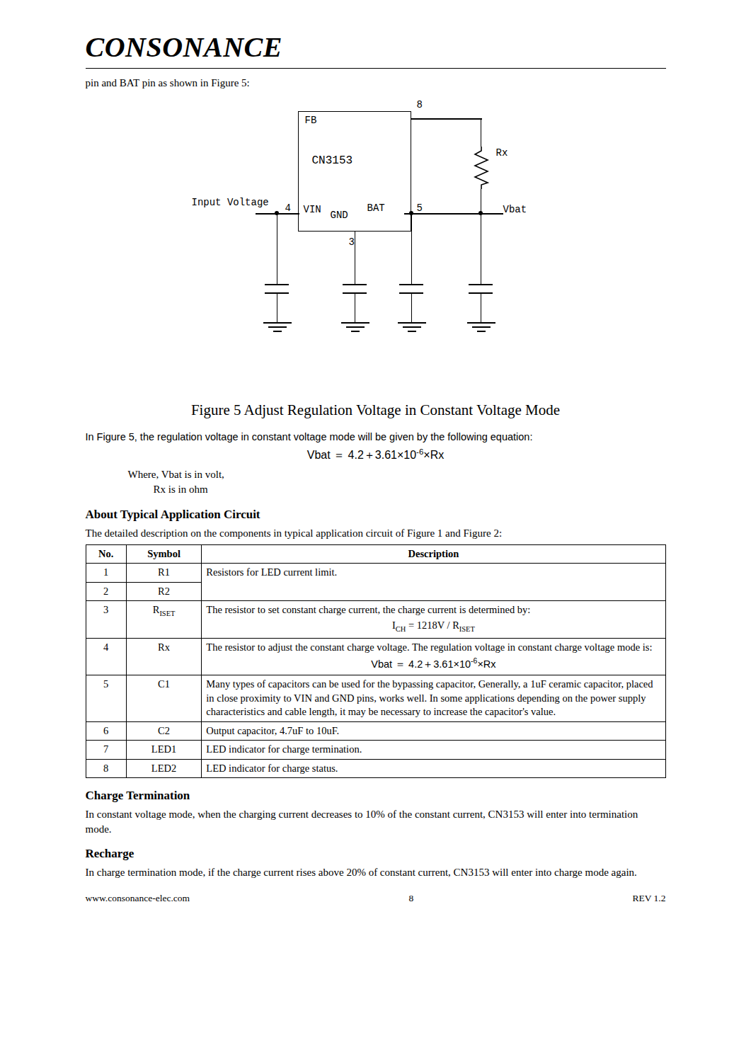CONSONANCE
pin and BAT pin as shown in Figure 5:
FB CN3153 VIN GND BAT 8 4 5 3 Rx Vbat Input Voltage
Figure 5 Adjust Regulation Voltage in Constant Voltage Mode
In Figure 5, the regulation voltage in constant voltage mode will be given by the following equation:
Vbat ＝ 4.2＋3.61×10-6×Rx
Where, Vbat is in volt,
Rx is in ohm
About Typical Application Circuit
The detailed description on the components in typical application circuit of Figure 1 and Figure 2:
| No. | Symbol | Description |
| --- | --- | --- |
| 1 | R1 | Resistors for LED current limit. |
| 2 | R2 |
| 3 | R ISET | The resistor to set constant charge current, the charge current is determined by: I CH = 1218V / R ISET |
| 4 | Rx | The resistor to adjust the constant charge voltage. The regulation voltage in constant charge voltage mode is: Vbat ＝ 4.2＋3.61×10 -6 ×Rx |
| 5 | C1 | Many types of capacitors can be used for the bypassing capacitor, Generally, a 1uF ceramic capacitor, placed in close proximity to VIN and GND pins, works well. In some applications depending on the power supply characteristics and cable length, it may be necessary to increase the capacitor's value. |
| 6 | C2 | Output capacitor, 4.7uF to 10uF. |
| 7 | LED1 | LED indicator for charge termination. |
| 8 | LED2 | LED indicator for charge status. |
Charge Termination
In constant voltage mode, when the charging current decreases to 10% of the constant current, CN3153 will enter into termination mode.
Recharge
In charge termination mode, if the charge current rises above 20% of constant current, CN3153 will enter into charge mode again.
www.consonance-elec.com 8 REV 1.2